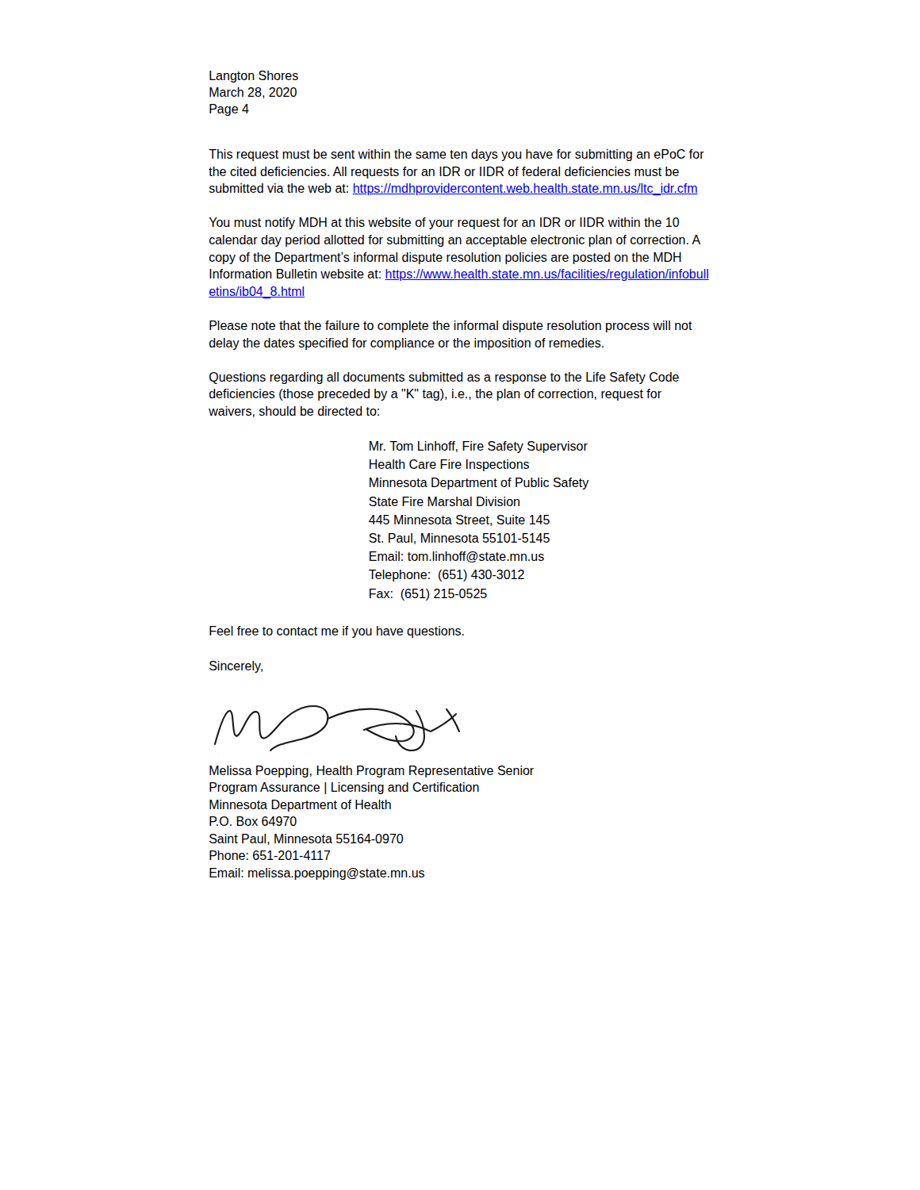Langton Shores
March 28, 2020
Page 4
This request must be sent within the same ten days you have for submitting an ePoC for the cited deficiencies. All requests for an IDR or IIDR of federal deficiencies must be submitted via the web at: https://mdhprovidercontent.web.health.state.mn.us/ltc_idr.cfm
You must notify MDH at this website of your request for an IDR or IIDR within the 10 calendar day period allotted for submitting an acceptable electronic plan of correction. A copy of the Department’s informal dispute resolution policies are posted on the MDH Information Bulletin website at: https://www.health.state.mn.us/facilities/regulation/infobulletins/ib04_8.html
Please note that the failure to complete the informal dispute resolution process will not delay the dates specified for compliance or the imposition of remedies.
Questions regarding all documents submitted as a response to the Life Safety Code deficiencies (those preceded by a "K" tag), i.e., the plan of correction, request for waivers, should be directed to:
Mr. Tom Linhoff, Fire Safety Supervisor
Health Care Fire Inspections
Minnesota Department of Public Safety
State Fire Marshal Division
445 Minnesota Street, Suite 145
St. Paul, Minnesota 55101-5145
Email: tom.linhoff@state.mn.us
Telephone: (651) 430-3012
Fax: (651) 215-0525
Feel free to contact me if you have questions.
Sincerely,
Melissa Poepping, Health Program Representative Senior
Program Assurance | Licensing and Certification
Minnesota Department of Health
P.O. Box 64970
Saint Paul, Minnesota 55164-0970
Phone: 651-201-4117
Email: melissa.poepping@state.mn.us